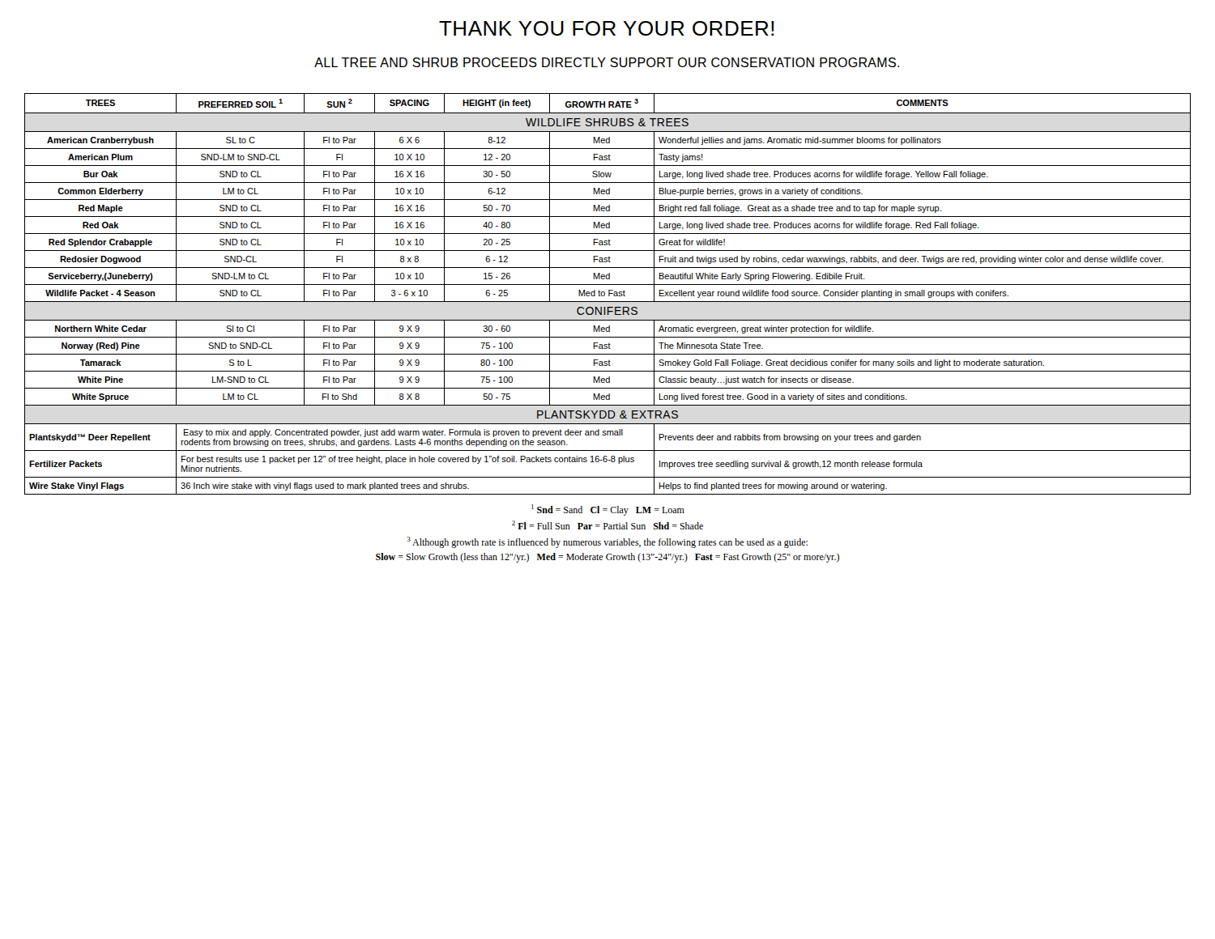THANK YOU FOR YOUR ORDER!
ALL TREE AND SHRUB PROCEEDS DIRECTLY SUPPORT OUR CONSERVATION PROGRAMS.
| TREES | PREFERRED SOIL 1 | SUN 2 | SPACING | HEIGHT (in feet) | GROWTH RATE 3 | COMMENTS |
| --- | --- | --- | --- | --- | --- | --- |
| WILDLIFE SHRUBS & TREES |
| American Cranberrybush | SL to C | Fl to Par | 6 X 6 | 8-12 | Med | Wonderful jellies and jams. Aromatic mid-summer blooms for pollinators |
| American Plum | SND-LM to SND-CL | Fl | 10 X 10 | 12 - 20 | Fast | Tasty jams! |
| Bur Oak | SND to CL | Fl to Par | 16 X 16 | 30 - 50 | Slow | Large, long lived shade tree. Produces acorns for wildlife forage. Yellow Fall foliage. |
| Common Elderberry | LM to CL | Fl to Par | 10 x 10 | 6-12 | Med | Blue-purple berries, grows in a variety of conditions. |
| Red Maple | SND to CL | Fl to Par | 16 X 16 | 50 - 70 | Med | Bright red fall foliage. Great as a shade tree and to tap for maple syrup. |
| Red Oak | SND to CL | Fl to Par | 16 X 16 | 40 - 80 | Med | Large, long lived shade tree. Produces acorns for wildlife forage. Red Fall foliage. |
| Red Splendor Crabapple | SND to CL | Fl | 10 x 10 | 20 - 25 | Fast | Great for wildlife! |
| Redosier Dogwood | SND-CL | Fl | 8 x 8 | 6 - 12 | Fast | Fruit and twigs used by robins, cedar waxwings, rabbits, and deer. Twigs are red, providing winter color and dense wildlife cover. |
| Serviceberry,(Juneberry) | SND-LM to CL | Fl to Par | 10 x 10 | 15 - 26 | Med | Beautiful White Early Spring Flowering. Edibile Fruit. |
| Wildlife Packet - 4 Season | SND to CL | Fl to Par | 3 - 6 x 10 | 6 - 25 | Med to Fast | Excellent year round wildlife food source. Consider planting in small groups with conifers. |
| CONIFERS |
| Northern White Cedar | Sl to Cl | Fl to Par | 9 X 9 | 30 - 60 | Med | Aromatic evergreen, great winter protection for wildlife. |
| Norway (Red) Pine | SND to SND-CL | Fl to Par | 9 X 9 | 75 - 100 | Fast | The Minnesota State Tree. |
| Tamarack | S to L | Fl to Par | 9 X 9 | 80 - 100 | Fast | Smokey Gold Fall Foliage. Great decidious conifer for many soils and light to moderate saturation. |
| White Pine | LM-SND to CL | Fl to Par | 9 X 9 | 75 - 100 | Med | Classic beauty…just watch for insects or disease. |
| White Spruce | LM to CL | Fl to Shd | 8 X 8 | 50 - 75 | Med | Long lived forest tree. Good in a variety of sites and conditions. |
| PLANTSKYDD & EXTRAS |
| Plantskydd™ Deer Repellent | Easy to mix and apply. Concentrated powder, just add warm water. Formula is proven to prevent deer and small rodents from browsing on trees, shrubs, and gardens. Lasts 4-6 months depending on the season. | Prevents deer and rabbits from browsing on your trees and garden |
| Fertilizer Packets | For best results use 1 packet per 12” of tree height, place in hole covered by 1”of soil. Packets contains 16-6-8 plus Minor nutrients. | Improves tree seedling survival & growth,12 month release formula |
| Wire Stake Vinyl Flags | 36 Inch wire stake with vinyl flags used to mark planted trees and shrubs. | Helps to find planted trees for mowing around or watering. |
1 Snd = Sand Cl = Clay LM = Loam
2 Fl = Full Sun Par = Partial Sun Shd = Shade
3 Although growth rate is influenced by numerous variables, the following rates can be used as a guide:
Slow = Slow Growth (less than 12"/yr.) Med = Moderate Growth (13"-24"/yr.) Fast = Fast Growth (25" or more/yr.)